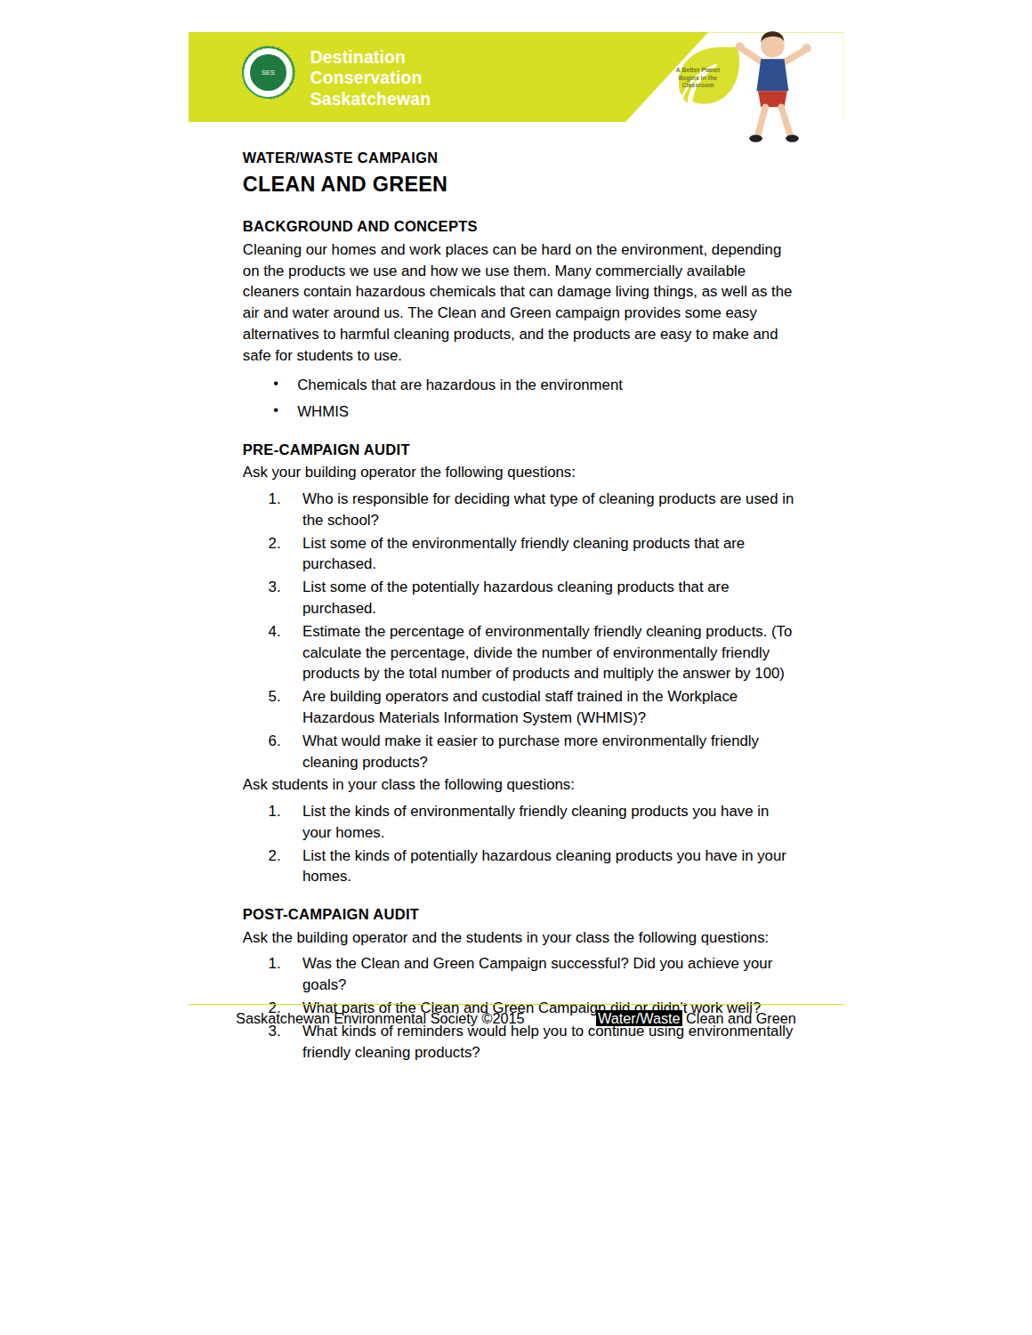SES
SASKATCHEWAN ENVIRONMENTAL SOCIETY
Destination
Conservation
Saskatchewan
A Better Planet
Begins in the
Classroom
WATER/WASTE CAMPAIGN
CLEAN AND GREEN
BACKGROUND AND CONCEPTS
Cleaning our homes and work places can be hard on the environment, depending on the products we use and how we use them. Many commercially available cleaners contain hazardous chemicals that can damage living things, as well as the air and water around us. The Clean and Green campaign provides some easy alternatives to harmful cleaning products, and the products are easy to make and safe for students to use.
Chemicals that are hazardous in the environment
WHMIS
PRE-CAMPAIGN AUDIT
Ask your building operator the following questions:
Who is responsible for deciding what type of cleaning products are used in the school?
List some of the environmentally friendly cleaning products that are purchased.
List some of the potentially hazardous cleaning products that are purchased.
Estimate the percentage of environmentally friendly cleaning products. (To calculate the percentage, divide the number of environmentally friendly products by the total number of products and multiply the answer by 100)
Are building operators and custodial staff trained in the Workplace Hazardous Materials Information System (WHMIS)?
What would make it easier to purchase more environmentally friendly cleaning products?
Ask students in your class the following questions:
List the kinds of environmentally friendly cleaning products you have in your homes.
List the kinds of potentially hazardous cleaning products you have in your homes.
POST-CAMPAIGN AUDIT
Ask the building operator and the students in your class the following questions:
Was the Clean and Green Campaign successful? Did you achieve your goals?
What parts of the Clean and Green Campaign did or didn't work well?
What kinds of reminders would help you to continue using environmentally friendly cleaning products?
Saskatchewan Environmental Society ©2015
Water/Waste Clean and Green